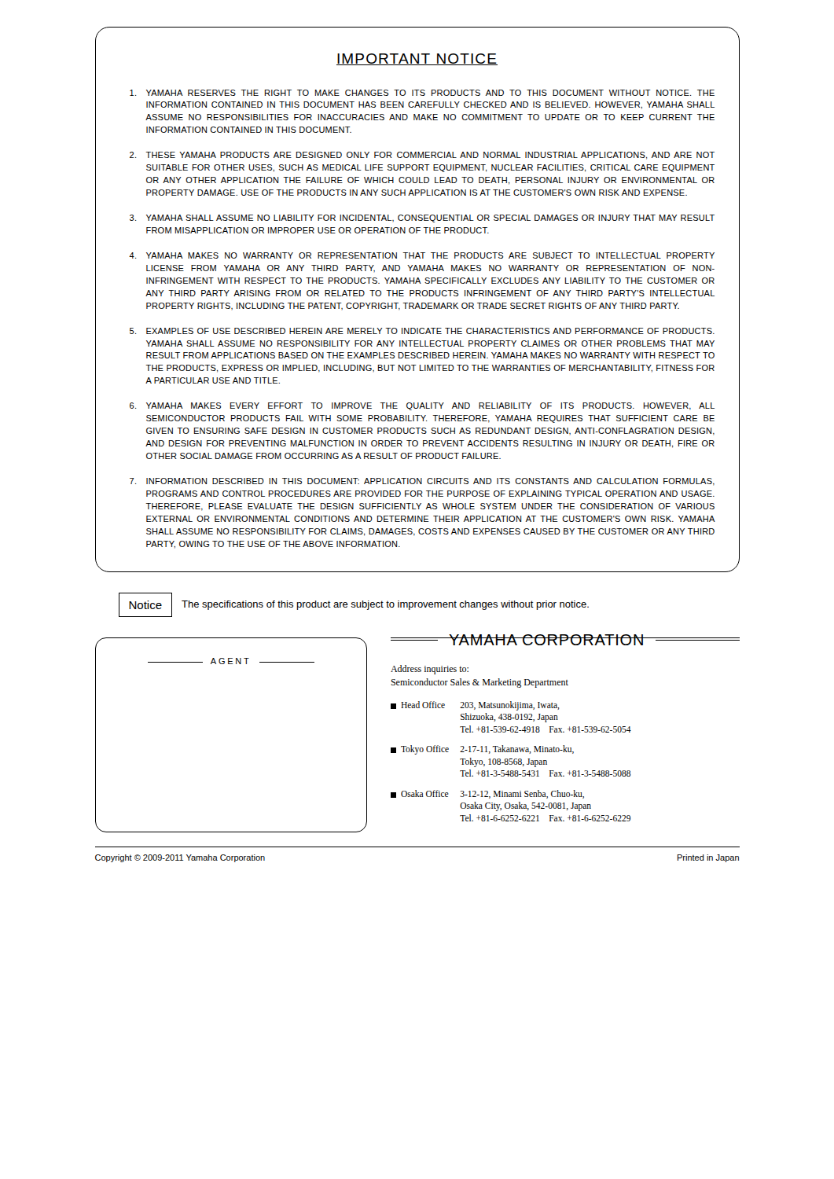IMPORTANT NOTICE
YAMAHA RESERVES THE RIGHT TO MAKE CHANGES TO ITS PRODUCTS AND TO THIS DOCUMENT WITHOUT NOTICE. THE INFORMATION CONTAINED IN THIS DOCUMENT HAS BEEN CAREFULLY CHECKED AND IS BELIEVED. HOWEVER, YAMAHA SHALL ASSUME NO RESPONSIBILITIES FOR INACCURACIES AND MAKE NO COMMITMENT TO UPDATE OR TO KEEP CURRENT THE INFORMATION CONTAINED IN THIS DOCUMENT.
THESE YAMAHA PRODUCTS ARE DESIGNED ONLY FOR COMMERCIAL AND NORMAL INDUSTRIAL APPLICATIONS, AND ARE NOT SUITABLE FOR OTHER USES, SUCH AS MEDICAL LIFE SUPPORT EQUIPMENT, NUCLEAR FACILITIES, CRITICAL CARE EQUIPMENT OR ANY OTHER APPLICATION THE FAILURE OF WHICH COULD LEAD TO DEATH, PERSONAL INJURY OR ENVIRONMENTAL OR PROPERTY DAMAGE. USE OF THE PRODUCTS IN ANY SUCH APPLICATION IS AT THE CUSTOMER'S OWN RISK AND EXPENSE.
YAMAHA SHALL ASSUME NO LIABILITY FOR INCIDENTAL, CONSEQUENTIAL OR SPECIAL DAMAGES OR INJURY THAT MAY RESULT FROM MISAPPLICATION OR IMPROPER USE OR OPERATION OF THE PRODUCT.
YAMAHA MAKES NO WARRANTY OR REPRESENTATION THAT THE PRODUCTS ARE SUBJECT TO INTELLECTUAL PROPERTY LICENSE FROM YAMAHA OR ANY THIRD PARTY, AND YAMAHA MAKES NO WARRANTY OR REPRESENTATION OF NON-INFRINGEMENT WITH RESPECT TO THE PRODUCTS. YAMAHA SPECIFICALLY EXCLUDES ANY LIABILITY TO THE CUSTOMER OR ANY THIRD PARTY ARISING FROM OR RELATED TO THE PRODUCTS INFRINGEMENT OF ANY THIRD PARTY'S INTELLECTUAL PROPERTY RIGHTS, INCLUDING THE PATENT, COPYRIGHT, TRADEMARK OR TRADE SECRET RIGHTS OF ANY THIRD PARTY.
EXAMPLES OF USE DESCRIBED HEREIN ARE MERELY TO INDICATE THE CHARACTERISTICS AND PERFORMANCE OF PRODUCTS. YAMAHA SHALL ASSUME NO RESPONSIBILITY FOR ANY INTELLECTUAL PROPERTY CLAIMES OR OTHER PROBLEMS THAT MAY RESULT FROM APPLICATIONS BASED ON THE EXAMPLES DESCRIBED HEREIN. YAMAHA MAKES NO WARRANTY WITH RESPECT TO THE PRODUCTS, EXPRESS OR IMPLIED, INCLUDING, BUT NOT LIMITED TO THE WARRANTIES OF MERCHANTABILITY, FITNESS FOR A PARTICULAR USE AND TITLE.
YAMAHA MAKES EVERY EFFORT TO IMPROVE THE QUALITY AND RELIABILITY OF ITS PRODUCTS. HOWEVER, ALL SEMICONDUCTOR PRODUCTS FAIL WITH SOME PROBABILITY. THEREFORE, YAMAHA REQUIRES THAT SUFFICIENT CARE BE GIVEN TO ENSURING SAFE DESIGN IN CUSTOMER PRODUCTS SUCH AS REDUNDANT DESIGN, ANTI-CONFLAGRATION DESIGN, AND DESIGN FOR PREVENTING MALFUNCTION IN ORDER TO PREVENT ACCIDENTS RESULTING IN INJURY OR DEATH, FIRE OR OTHER SOCIAL DAMAGE FROM OCCURRING AS A RESULT OF PRODUCT FAILURE.
INFORMATION DESCRIBED IN THIS DOCUMENT: APPLICATION CIRCUITS AND ITS CONSTANTS AND CALCULATION FORMULAS, PROGRAMS AND CONTROL PROCEDURES ARE PROVIDED FOR THE PURPOSE OF EXPLAINING TYPICAL OPERATION AND USAGE. THEREFORE, PLEASE EVALUATE THE DESIGN SUFFICIENTLY AS WHOLE SYSTEM UNDER THE CONSIDERATION OF VARIOUS EXTERNAL OR ENVIRONMENTAL CONDITIONS AND DETERMINE THEIR APPLICATION AT THE CUSTOMER'S OWN RISK. YAMAHA SHALL ASSUME NO RESPONSIBILITY FOR CLAIMS, DAMAGES, COSTS AND EXPENSES CAUSED BY THE CUSTOMER OR ANY THIRD PARTY, OWING TO THE USE OF THE ABOVE INFORMATION.
Notice The specifications of this product are subject to improvement changes without prior notice.
AGENT
YAMAHA CORPORATION
Address inquiries to:
Semiconductor Sales & Marketing Department
| Head Office | 203, Matsunokijima, Iwata, Shizuoka, 438-0192, Japan Tel. +81-539-62-4918 Fax. +81-539-62-5054 |
| Tokyo Office | 2-17-11, Takanawa, Minato-ku, Tokyo, 108-8568, Japan Tel. +81-3-5488-5431 Fax. +81-3-5488-5088 |
| Osaka Office | 3-12-12, Minami Senba, Chuo-ku, Osaka City, Osaka, 542-0081, Japan Tel. +81-6-6252-6221 Fax. +81-6-6252-6229 |
Copyright © 2009-2011 Yamaha Corporation Printed in Japan